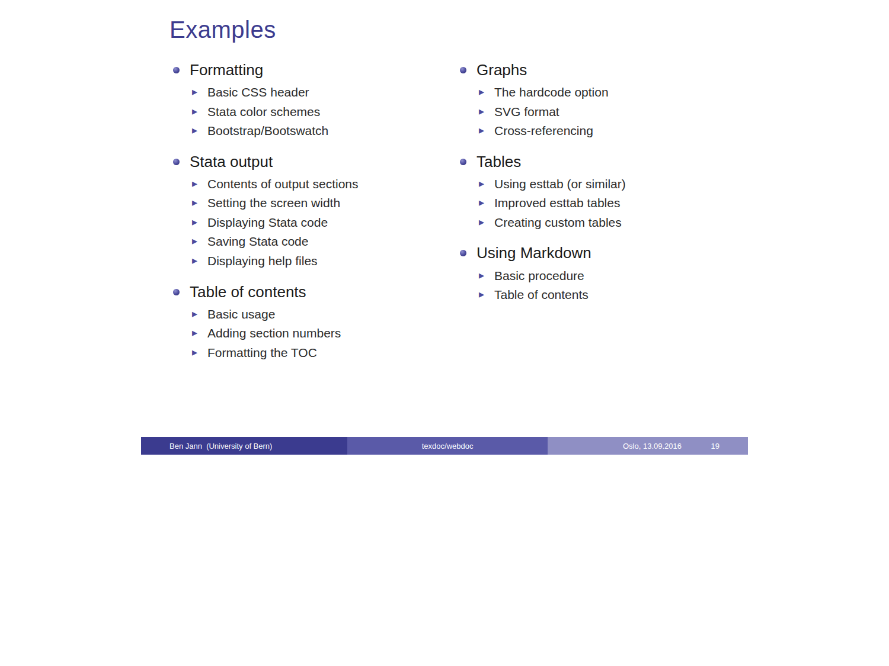Examples
Formatting
Basic CSS header
Stata color schemes
Bootstrap/Bootswatch
Stata output
Contents of output sections
Setting the screen width
Displaying Stata code
Saving Stata code
Displaying help files
Table of contents
Basic usage
Adding section numbers
Formatting the TOC
Graphs
The hardcode option
SVG format
Cross-referencing
Tables
Using esttab (or similar)
Improved esttab tables
Creating custom tables
Using Markdown
Basic procedure
Table of contents
Ben Jann (University of Bern)
texdoc/webdoc
Oslo, 13.09.201619